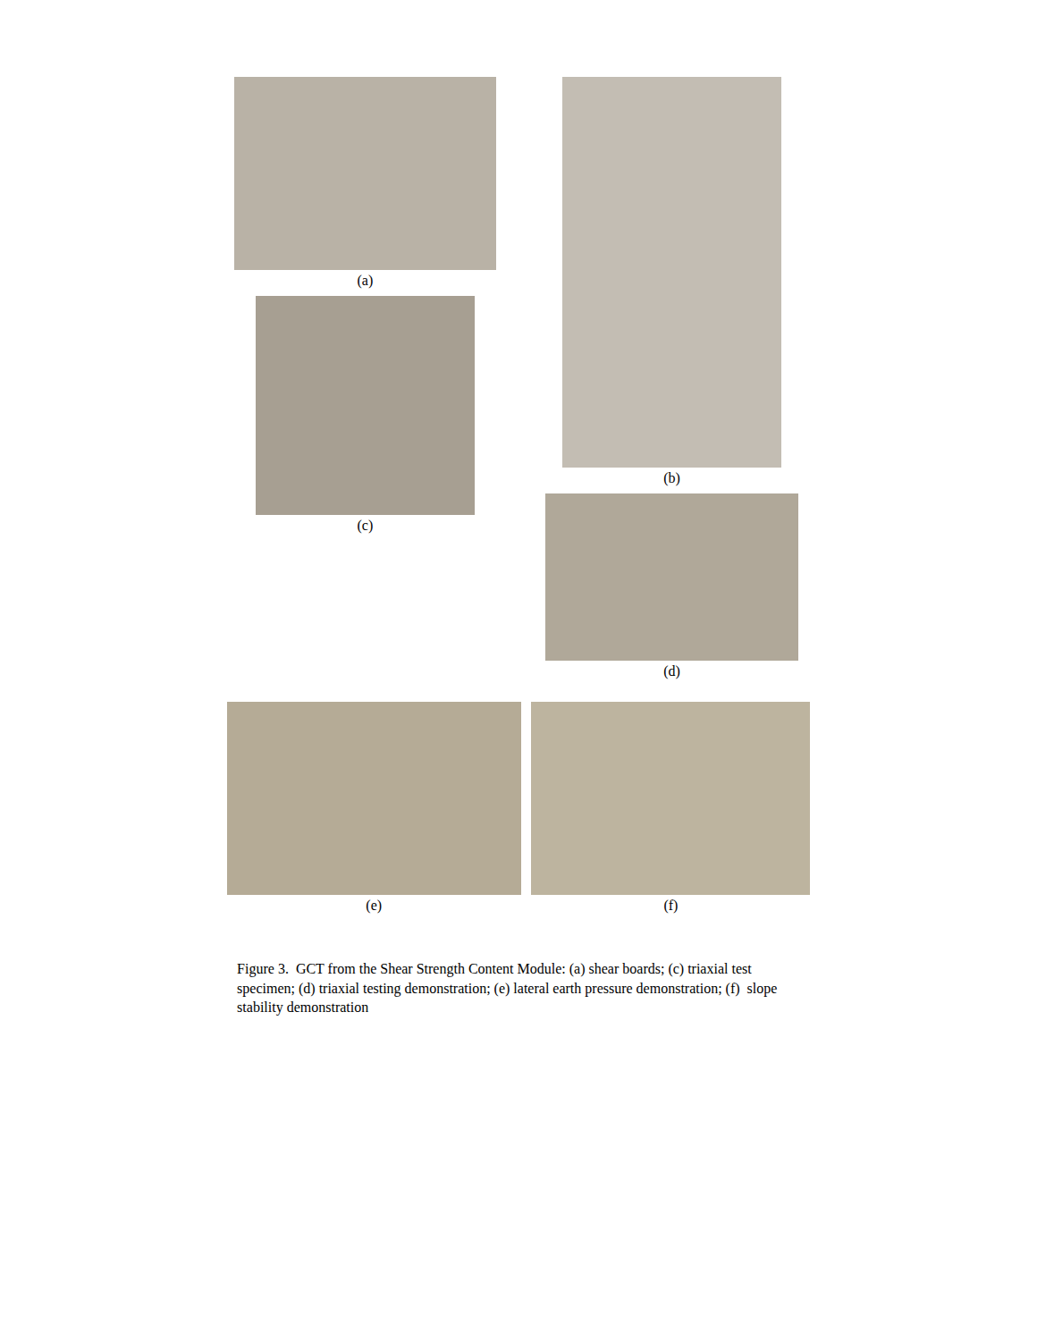(a)
(c)
(b)
(d)
(e)
(f)
Figure 3. GCT from the Shear Strength Content Module: (a) shear boards; (c) triaxial test specimen; (d) triaxial testing demonstration; (e) lateral earth pressure demonstration; (f) slope stability demonstration